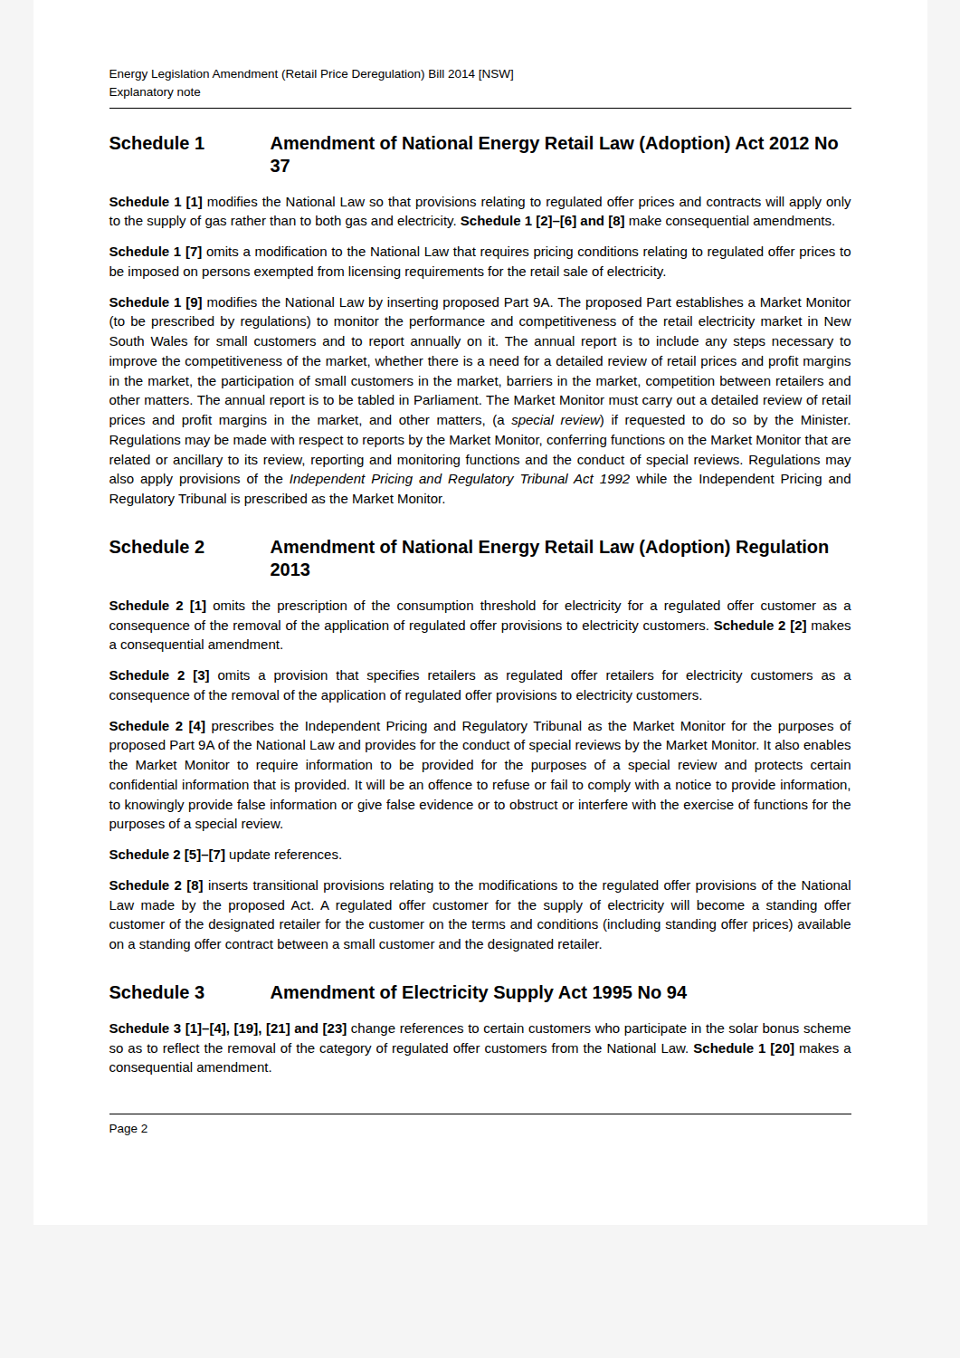Energy Legislation Amendment (Retail Price Deregulation) Bill 2014 [NSW] Explanatory note
Schedule 1 Amendment of National Energy Retail Law (Adoption) Act 2012 No 37
Schedule 1 [1] modifies the National Law so that provisions relating to regulated offer prices and contracts will apply only to the supply of gas rather than to both gas and electricity. Schedule 1 [2]–[6] and [8] make consequential amendments.
Schedule 1 [7] omits a modification to the National Law that requires pricing conditions relating to regulated offer prices to be imposed on persons exempted from licensing requirements for the retail sale of electricity.
Schedule 1 [9] modifies the National Law by inserting proposed Part 9A. The proposed Part establishes a Market Monitor (to be prescribed by regulations) to monitor the performance and competitiveness of the retail electricity market in New South Wales for small customers and to report annually on it. The annual report is to include any steps necessary to improve the competitiveness of the market, whether there is a need for a detailed review of retail prices and profit margins in the market, the participation of small customers in the market, barriers in the market, competition between retailers and other matters. The annual report is to be tabled in Parliament. The Market Monitor must carry out a detailed review of retail prices and profit margins in the market, and other matters, (a special review) if requested to do so by the Minister. Regulations may be made with respect to reports by the Market Monitor, conferring functions on the Market Monitor that are related or ancillary to its review, reporting and monitoring functions and the conduct of special reviews. Regulations may also apply provisions of the Independent Pricing and Regulatory Tribunal Act 1992 while the Independent Pricing and Regulatory Tribunal is prescribed as the Market Monitor.
Schedule 2 Amendment of National Energy Retail Law (Adoption) Regulation 2013
Schedule 2 [1] omits the prescription of the consumption threshold for electricity for a regulated offer customer as a consequence of the removal of the application of regulated offer provisions to electricity customers. Schedule 2 [2] makes a consequential amendment.
Schedule 2 [3] omits a provision that specifies retailers as regulated offer retailers for electricity customers as a consequence of the removal of the application of regulated offer provisions to electricity customers.
Schedule 2 [4] prescribes the Independent Pricing and Regulatory Tribunal as the Market Monitor for the purposes of proposed Part 9A of the National Law and provides for the conduct of special reviews by the Market Monitor. It also enables the Market Monitor to require information to be provided for the purposes of a special review and protects certain confidential information that is provided. It will be an offence to refuse or fail to comply with a notice to provide information, to knowingly provide false information or give false evidence or to obstruct or interfere with the exercise of functions for the purposes of a special review.
Schedule 2 [5]–[7] update references.
Schedule 2 [8] inserts transitional provisions relating to the modifications to the regulated offer provisions of the National Law made by the proposed Act. A regulated offer customer for the supply of electricity will become a standing offer customer of the designated retailer for the customer on the terms and conditions (including standing offer prices) available on a standing offer contract between a small customer and the designated retailer.
Schedule 3 Amendment of Electricity Supply Act 1995 No 94
Schedule 3 [1]–[4], [19], [21] and [23] change references to certain customers who participate in the solar bonus scheme so as to reflect the removal of the category of regulated offer customers from the National Law. Schedule 1 [20] makes a consequential amendment.
Page 2